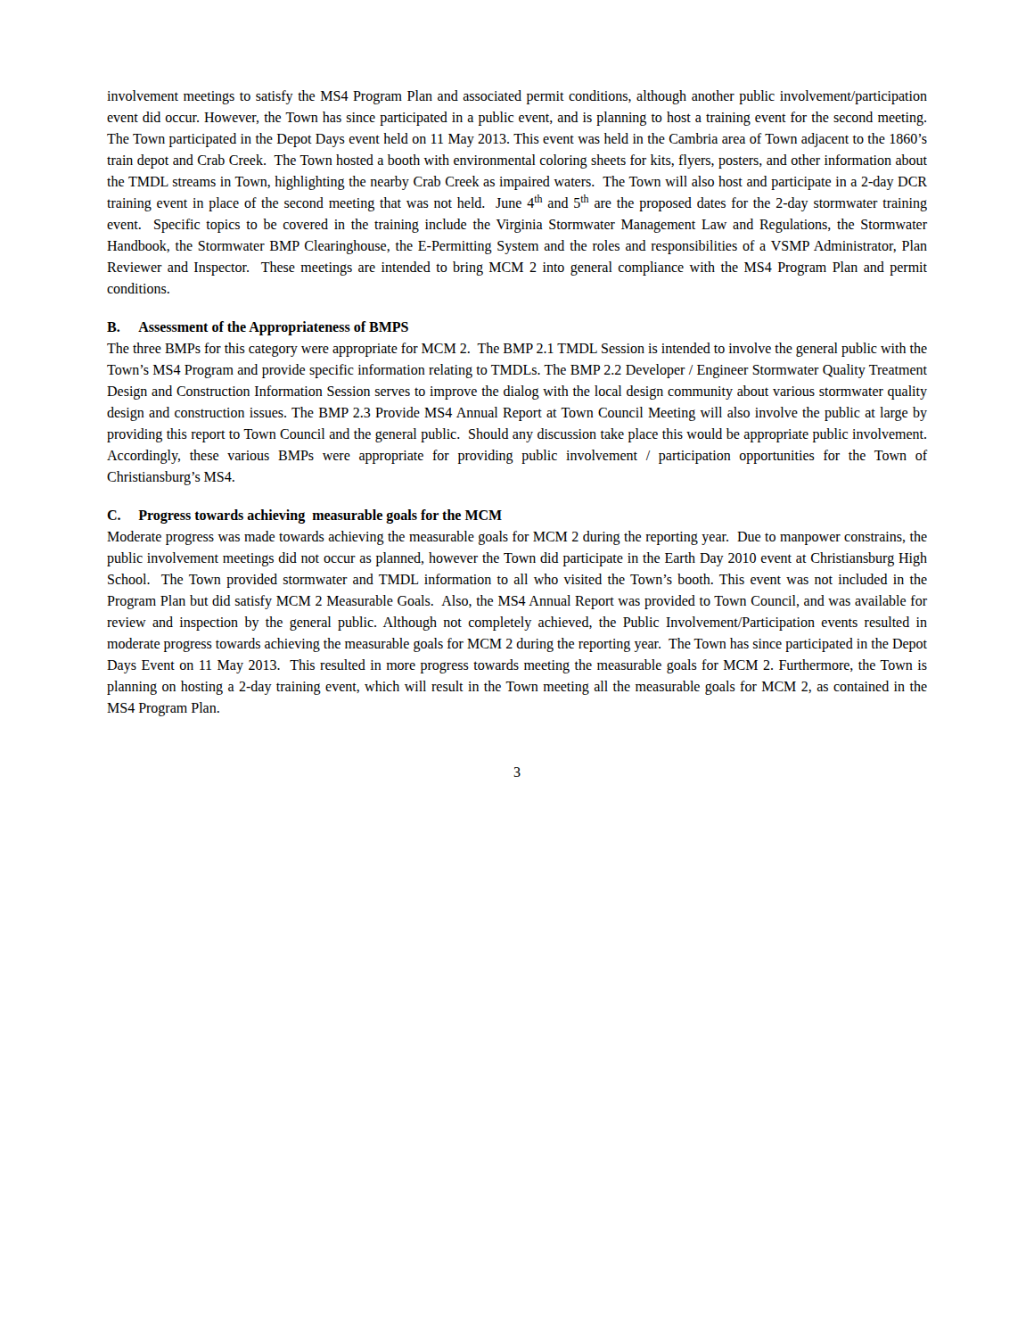involvement meetings to satisfy the MS4 Program Plan and associated permit conditions, although another public involvement/participation event did occur. However, the Town has since participated in a public event, and is planning to host a training event for the second meeting. The Town participated in the Depot Days event held on 11 May 2013. This event was held in the Cambria area of Town adjacent to the 1860’s train depot and Crab Creek. The Town hosted a booth with environmental coloring sheets for kits, flyers, posters, and other information about the TMDL streams in Town, highlighting the nearby Crab Creek as impaired waters. The Town will also host and participate in a 2-day DCR training event in place of the second meeting that was not held. June 4th and 5th are the proposed dates for the 2-day stormwater training event. Specific topics to be covered in the training include the Virginia Stormwater Management Law and Regulations, the Stormwater Handbook, the Stormwater BMP Clearinghouse, the E-Permitting System and the roles and responsibilities of a VSMP Administrator, Plan Reviewer and Inspector. These meetings are intended to bring MCM 2 into general compliance with the MS4 Program Plan and permit conditions.
B. Assessment of the Appropriateness of BMPS
The three BMPs for this category were appropriate for MCM 2. The BMP 2.1 TMDL Session is intended to involve the general public with the Town’s MS4 Program and provide specific information relating to TMDLs. The BMP 2.2 Developer / Engineer Stormwater Quality Treatment Design and Construction Information Session serves to improve the dialog with the local design community about various stormwater quality design and construction issues. The BMP 2.3 Provide MS4 Annual Report at Town Council Meeting will also involve the public at large by providing this report to Town Council and the general public. Should any discussion take place this would be appropriate public involvement. Accordingly, these various BMPs were appropriate for providing public involvement / participation opportunities for the Town of Christiansburg’s MS4.
C. Progress towards achieving measurable goals for the MCM
Moderate progress was made towards achieving the measurable goals for MCM 2 during the reporting year. Due to manpower constrains, the public involvement meetings did not occur as planned, however the Town did participate in the Earth Day 2010 event at Christiansburg High School. The Town provided stormwater and TMDL information to all who visited the Town’s booth. This event was not included in the Program Plan but did satisfy MCM 2 Measurable Goals. Also, the MS4 Annual Report was provided to Town Council, and was available for review and inspection by the general public. Although not completely achieved, the Public Involvement/Participation events resulted in moderate progress towards achieving the measurable goals for MCM 2 during the reporting year. The Town has since participated in the Depot Days Event on 11 May 2013. This resulted in more progress towards meeting the measurable goals for MCM 2. Furthermore, the Town is planning on hosting a 2-day training event, which will result in the Town meeting all the measurable goals for MCM 2, as contained in the MS4 Program Plan.
3